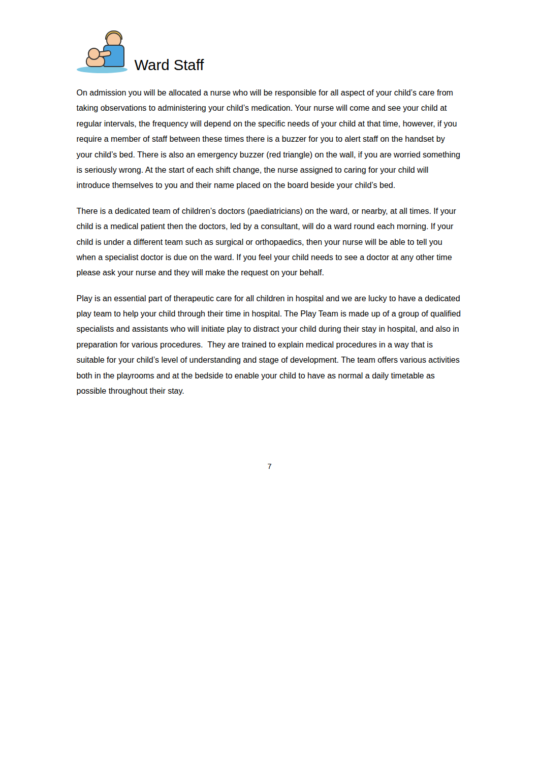Ward Staff
On admission you will be allocated a nurse who will be responsible for all aspect of your child’s care from taking observations to administering your child’s medication. Your nurse will come and see your child at regular intervals, the frequency will depend on the specific needs of your child at that time, however, if you require a member of staff between these times there is a buzzer for you to alert staff on the handset by your child’s bed. There is also an emergency buzzer (red triangle) on the wall, if you are worried something is seriously wrong. At the start of each shift change, the nurse assigned to caring for your child will introduce themselves to you and their name placed on the board beside your child’s bed.
There is a dedicated team of children’s doctors (paediatricians) on the ward, or nearby, at all times. If your child is a medical patient then the doctors, led by a consultant, will do a ward round each morning. If your child is under a different team such as surgical or orthopaedics, then your nurse will be able to tell you when a specialist doctor is due on the ward. If you feel your child needs to see a doctor at any other time please ask your nurse and they will make the request on your behalf.
Play is an essential part of therapeutic care for all children in hospital and we are lucky to have a dedicated play team to help your child through their time in hospital. The Play Team is made up of a group of qualified specialists and assistants who will initiate play to distract your child during their stay in hospital, and also in preparation for various procedures. They are trained to explain medical procedures in a way that is suitable for your child’s level of understanding and stage of development. The team offers various activities both in the playrooms and at the bedside to enable your child to have as normal a daily timetable as possible throughout their stay.
7